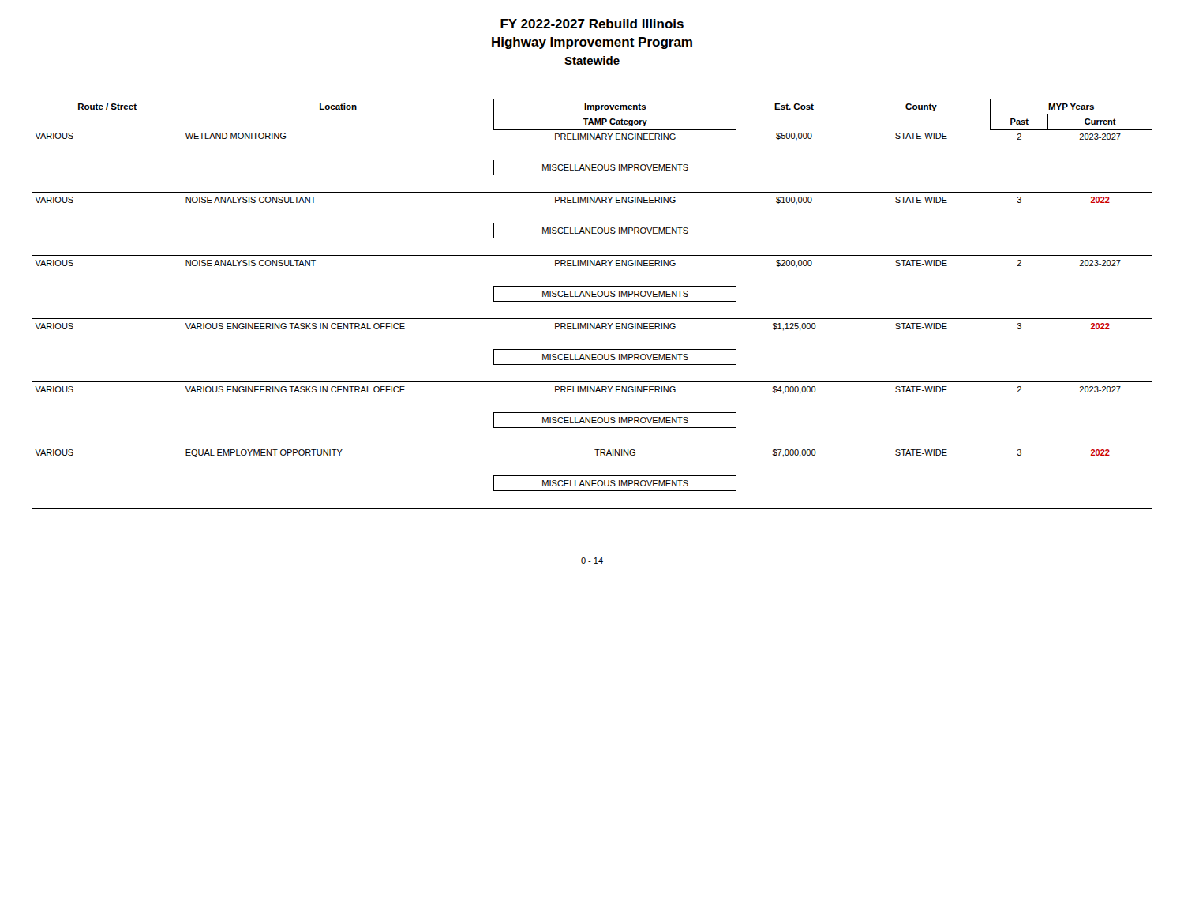FY 2022-2027 Rebuild Illinois
Highway Improvement Program
Statewide
| Route / Street | Location | Improvements | Est. Cost | County | MYP Years |
| --- | --- | --- | --- | --- | --- |
| | | TAMP Category | | | Past | Current |
| VARIOUS | WETLAND MONITORING | PRELIMINARY ENGINEERING | $500,000 | STATE-WIDE | 2 | 2023-2027 |
| | | MISCELLANEOUS IMPROVEMENTS | | | | |
| VARIOUS | NOISE ANALYSIS CONSULTANT | PRELIMINARY ENGINEERING | $100,000 | STATE-WIDE | 3 | 2022 |
| | | MISCELLANEOUS IMPROVEMENTS | | | | |
| VARIOUS | NOISE ANALYSIS CONSULTANT | PRELIMINARY ENGINEERING | $200,000 | STATE-WIDE | 2 | 2023-2027 |
| | | MISCELLANEOUS IMPROVEMENTS | | | | |
| VARIOUS | VARIOUS ENGINEERING TASKS IN CENTRAL OFFICE | PRELIMINARY ENGINEERING | $1,125,000 | STATE-WIDE | 3 | 2022 |
| | | MISCELLANEOUS IMPROVEMENTS | | | | |
| VARIOUS | VARIOUS ENGINEERING TASKS IN CENTRAL OFFICE | PRELIMINARY ENGINEERING | $4,000,000 | STATE-WIDE | 2 | 2023-2027 |
| | | MISCELLANEOUS IMPROVEMENTS | | | | |
| VARIOUS | EQUAL EMPLOYMENT OPPORTUNITY | TRAINING | $7,000,000 | STATE-WIDE | 3 | 2022 |
| | | MISCELLANEOUS IMPROVEMENTS | | | | |
0 - 14